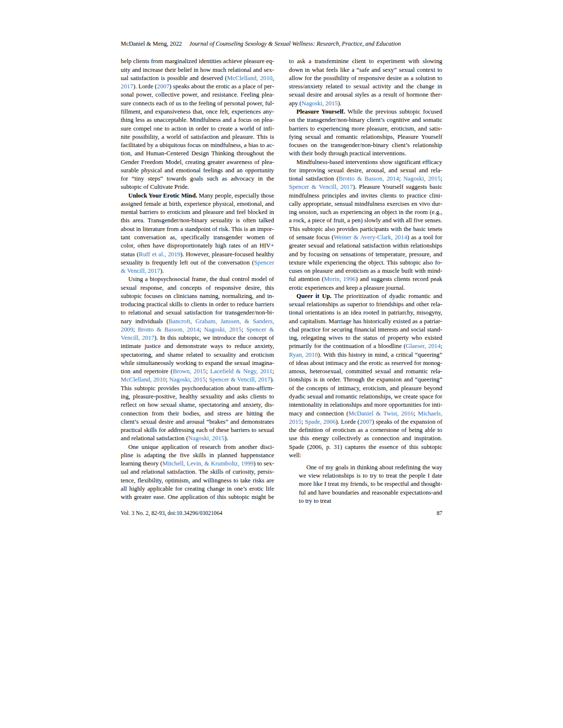McDaniel & Meng, 2022 Journal of Counseling Sexology & Sexual Wellness: Research, Practice, and Education
help clients from marginalized identities achieve pleasure equity and increase their belief in how much relational and sexual satisfaction is possible and deserved (McClelland, 2010, 2017). Lorde (2007) speaks about the erotic as a place of personal power, collective power, and resistance. Feeling pleasure connects each of us to the feeling of personal power, fulfillment, and expansiveness that, once felt, experiences anything less as unacceptable. Mindfulness and a focus on pleasure compel one to action in order to create a world of infinite possibility, a world of satisfaction and pleasure. This is facilitated by a ubiquitous focus on mindfulness, a bias to action, and Human-Centered Design Thinking throughout the Gender Freedom Model, creating greater awareness of pleasurable physical and emotional feelings and an opportunity for “tiny steps” towards goals such as advocacy in the subtopic of Cultivate Pride.
Unlock Your Erotic Mind. Many people, especially those assigned female at birth, experience physical, emotional, and mental barriers to eroticism and pleasure and feel blocked in this area. Transgender/non-binary sexuality is often talked about in literature from a standpoint of risk. This is an important conversation as, specifically transgender women of color, often have disproportionately high rates of an HIV+ status (Ruff et al., 2019). However, pleasure-focused healthy sexuality is frequently left out of the conversation (Spencer & Vencill, 2017).
Using a biopsychosocial frame, the dual control model of sexual response, and concepts of responsive desire, this subtopic focuses on clinicians naming, normalizing, and introducing practical skills to clients in order to reduce barriers to relational and sexual satisfaction for transgender/non-binary individuals (Bancroft, Graham, Janssen, & Sanders, 2009; Brotto & Basson, 2014; Nagoski, 2015; Spencer & Vencill, 2017). In this subtopic, we introduce the concept of intimate justice and demonstrate ways to reduce anxiety, spectatoring, and shame related to sexuality and eroticism while simultaneously working to expand the sexual imagination and repertoire (Brown, 2015; Lacefield & Negy, 2011; McClelland, 2010; Nagoski, 2015; Spencer & Vencill, 2017). This subtopic provides psychoeducation about trans-affirming, pleasure-positive, healthy sexuality and asks clients to reflect on how sexual shame, spectatoring and anxiety, disconnection from their bodies, and stress are hitting the client’s sexual desire and arousal “brakes” and demonstrates practical skills for addressing each of these barriers to sexual and relational satisfaction (Nagoski, 2015).
One unique application of research from another discipline is adapting the five skills in planned happenstance learning theory (Mitchell, Levin, & Krumboltz, 1999) to sexual and relational satisfaction. The skills of curiosity, persistence, flexibility, optimism, and willingness to take risks are all highly applicable for creating change in one’s erotic life with greater ease. One application of this subtopic might be to ask a transfeminine client to experiment with slowing down in what feels like a “safe and sexy” sexual context to allow for the possibility of responsive desire as a solution to stress/anxiety related to sexual activity and the change in sexual desire and arousal styles as a result of hormone therapy (Nagoski, 2015).
Pleasure Yourself. While the previous subtopic focused on the transgender/non-binary client’s cognitive and somatic barriers to experiencing more pleasure, eroticism, and satisfying sexual and romantic relationships, Pleasure Yourself focuses on the transgender/non-binary client’s relationship with their body through practical interventions.
Mindfulness-based interventions show significant efficacy for improving sexual desire, arousal, and sexual and relational satisfaction (Brotto & Basson, 2014; Nagoski, 2015; Spencer & Vencill, 2017). Pleasure Yourself suggests basic mindfulness principles and invites clients to practice clinically appropriate, sensual mindfulness exercises en vivo during session, such as experiencing an object in the room (e.g., a rock, a piece of fruit, a pen) slowly and with all five senses. This subtopic also provides participants with the basic tenets of sensate focus (Weiner & Avery-Clark, 2014) as a tool for greater sexual and relational satisfaction within relationships and by focusing on sensations of temperature, pressure, and texture while experiencing the object. This subtopic also focuses on pleasure and eroticism as a muscle built with mindful attention (Morin, 1996) and suggests clients record peak erotic experiences and keep a pleasure journal.
Queer it Up. The prioritization of dyadic romantic and sexual relationships as superior to friendships and other relational orientations is an idea rooted in patriarchy, misogyny, and capitalism. Marriage has historically existed as a patriarchal practice for securing financial interests and social standing, relegating wives to the status of property who existed primarily for the continuation of a bloodline (Glaeser, 2014; Ryan, 2010). With this history in mind, a critical “queering” of ideas about intimacy and the erotic as reserved for monogamous, heterosexual, committed sexual and romantic relationships is in order. Through the expansion and “queering” of the concepts of intimacy, eroticism, and pleasure beyond dyadic sexual and romantic relationships, we create space for intentionality in relationships and more opportunities for intimacy and connection (McDaniel & Twist, 2016; Michaels, 2015; Spade, 2006). Lorde (2007) speaks of the expansion of the definition of eroticism as a cornerstone of being able to use this energy collectively as connection and inspiration. Spade (2006, p. 31) captures the essence of this subtopic well:
One of my goals in thinking about redefining the way we view relationships is to try to treat the people I date more like I treat my friends, to be respectful and thoughtful and have boundaries and reasonable expectations-and to try to treat
Vol. 3 No. 2, 82-93, doi:10.34296/03021064 87